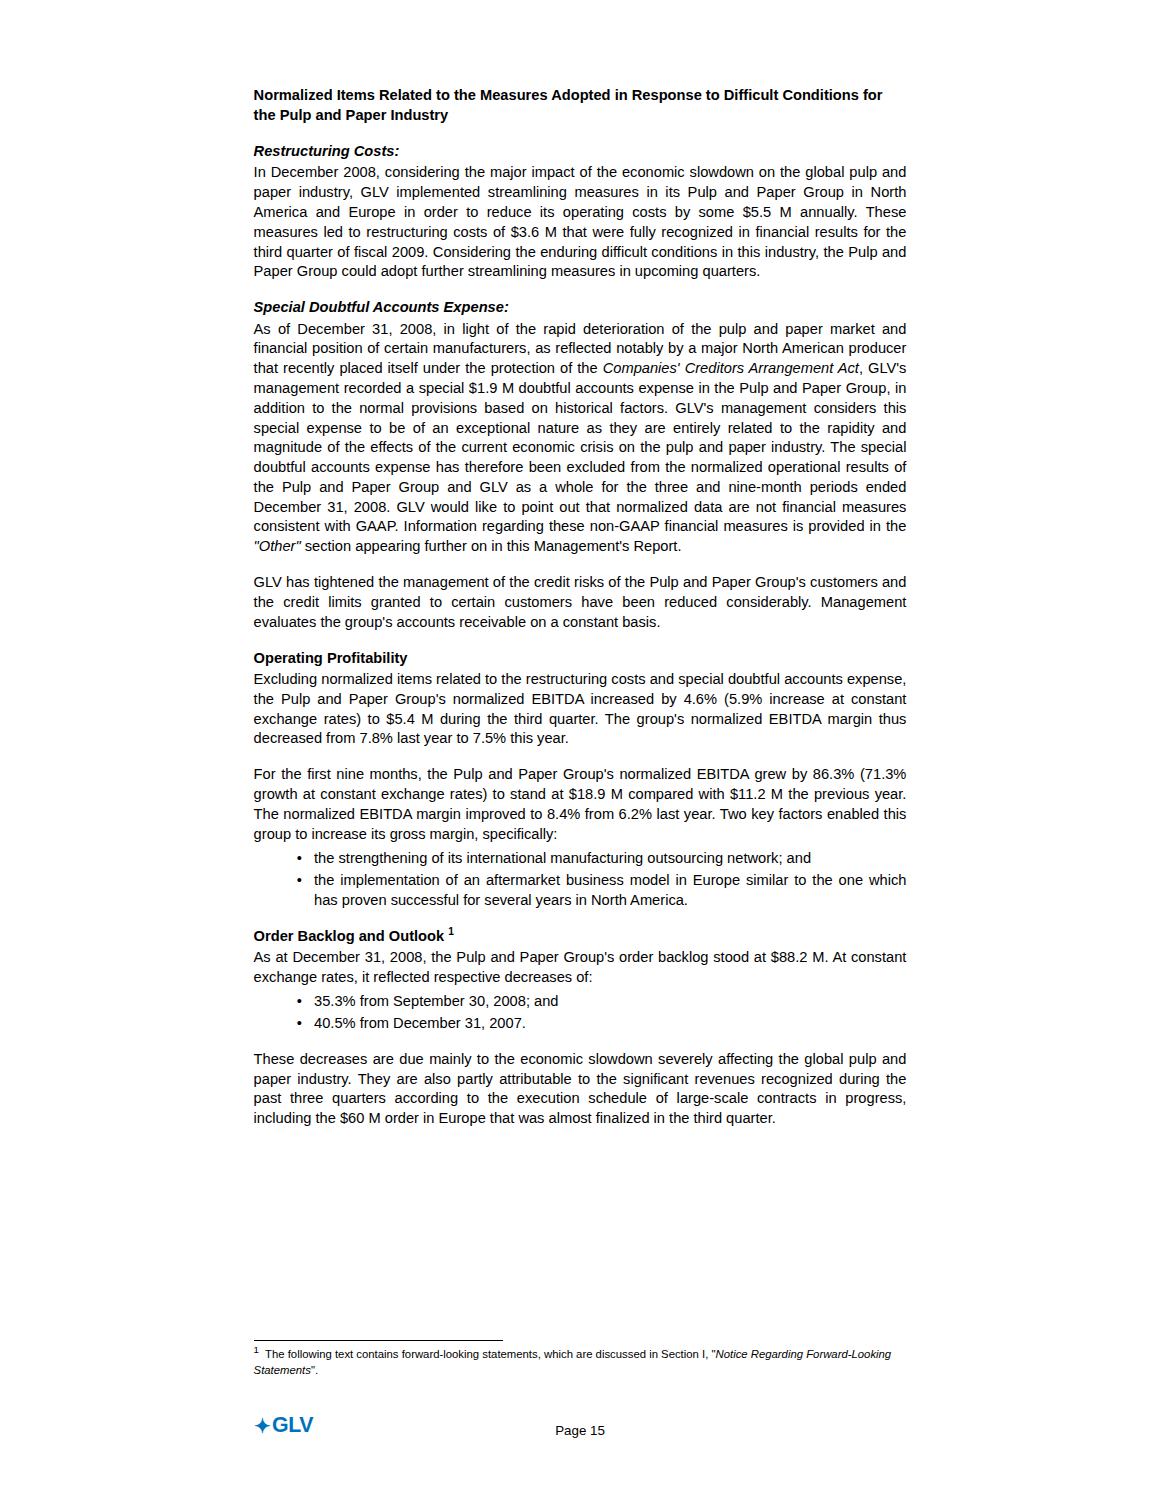Normalized Items Related to the Measures Adopted in Response to Difficult Conditions for the Pulp and Paper Industry
Restructuring Costs:
In December 2008, considering the major impact of the economic slowdown on the global pulp and paper industry, GLV implemented streamlining measures in its Pulp and Paper Group in North America and Europe in order to reduce its operating costs by some $5.5 M annually. These measures led to restructuring costs of $3.6 M that were fully recognized in financial results for the third quarter of fiscal 2009. Considering the enduring difficult conditions in this industry, the Pulp and Paper Group could adopt further streamlining measures in upcoming quarters.
Special Doubtful Accounts Expense:
As of December 31, 2008, in light of the rapid deterioration of the pulp and paper market and financial position of certain manufacturers, as reflected notably by a major North American producer that recently placed itself under the protection of the Companies' Creditors Arrangement Act, GLV's management recorded a special $1.9 M doubtful accounts expense in the Pulp and Paper Group, in addition to the normal provisions based on historical factors. GLV's management considers this special expense to be of an exceptional nature as they are entirely related to the rapidity and magnitude of the effects of the current economic crisis on the pulp and paper industry. The special doubtful accounts expense has therefore been excluded from the normalized operational results of the Pulp and Paper Group and GLV as a whole for the three and nine-month periods ended December 31, 2008. GLV would like to point out that normalized data are not financial measures consistent with GAAP. Information regarding these non-GAAP financial measures is provided in the "Other" section appearing further on in this Management's Report.
GLV has tightened the management of the credit risks of the Pulp and Paper Group's customers and the credit limits granted to certain customers have been reduced considerably. Management evaluates the group's accounts receivable on a constant basis.
Operating Profitability
Excluding normalized items related to the restructuring costs and special doubtful accounts expense, the Pulp and Paper Group's normalized EBITDA increased by 4.6% (5.9% increase at constant exchange rates) to $5.4 M during the third quarter. The group's normalized EBITDA margin thus decreased from 7.8% last year to 7.5% this year.
For the first nine months, the Pulp and Paper Group's normalized EBITDA grew by 86.3% (71.3% growth at constant exchange rates) to stand at $18.9 M compared with $11.2 M the previous year. The normalized EBITDA margin improved to 8.4% from 6.2% last year. Two key factors enabled this group to increase its gross margin, specifically:
the strengthening of its international manufacturing outsourcing network; and
the implementation of an aftermarket business model in Europe similar to the one which has proven successful for several years in North America.
Order Backlog and Outlook 1
As at December 31, 2008, the Pulp and Paper Group's order backlog stood at $88.2 M. At constant exchange rates, it reflected respective decreases of:
35.3% from September 30, 2008; and
40.5% from December 31, 2007.
These decreases are due mainly to the economic slowdown severely affecting the global pulp and paper industry. They are also partly attributable to the significant revenues recognized during the past three quarters according to the execution schedule of large-scale contracts in progress, including the $60 M order in Europe that was almost finalized in the third quarter.
1 The following text contains forward-looking statements, which are discussed in Section I, "Notice Regarding Forward-Looking Statements".
✦GLV
Page 15